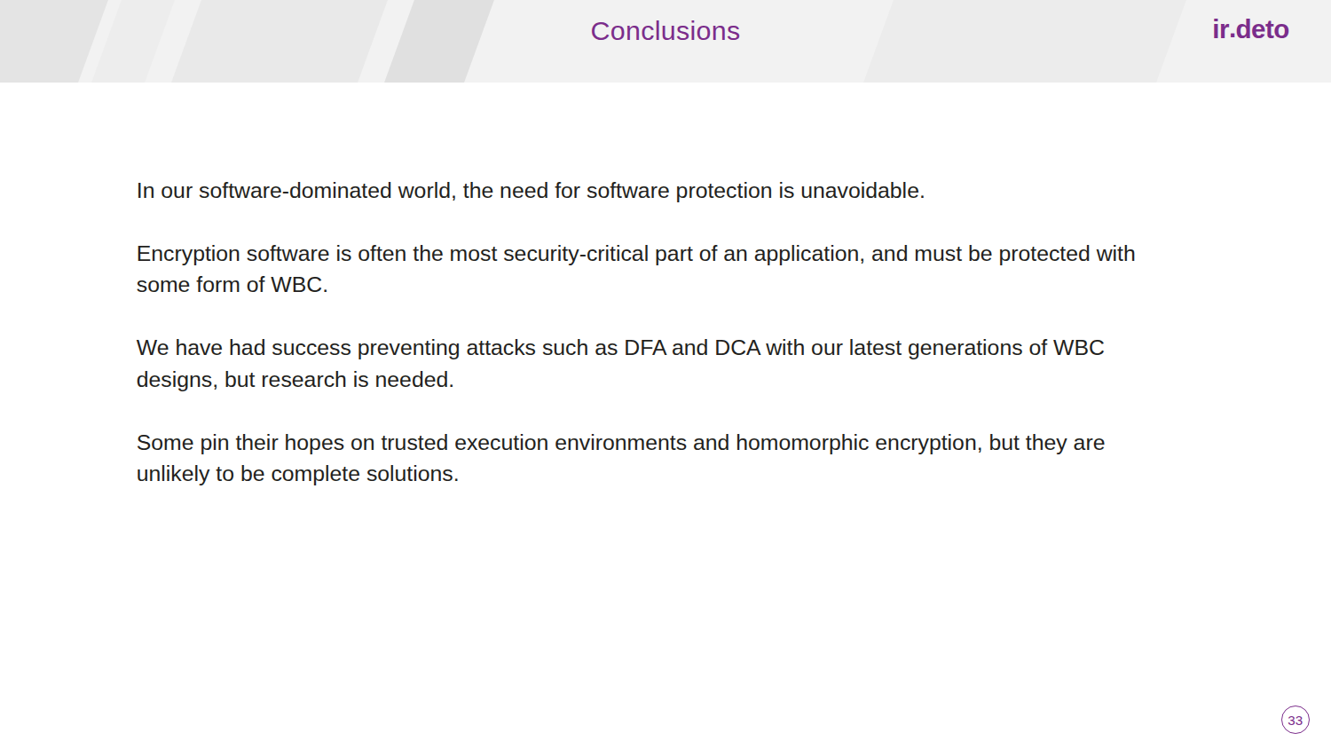Conclusions
ir. deto
In our software-dominated world, the need for software protection is unavoidable.
Encryption software is often the most security-critical part of an application, and must be protected with some form of WBC.
We have had success preventing attacks such as DFA and DCA with our latest generations of WBC designs, but research is needed.
Some pin their hopes on trusted execution environments and homomorphic encryption, but they are unlikely to be complete solutions.
33